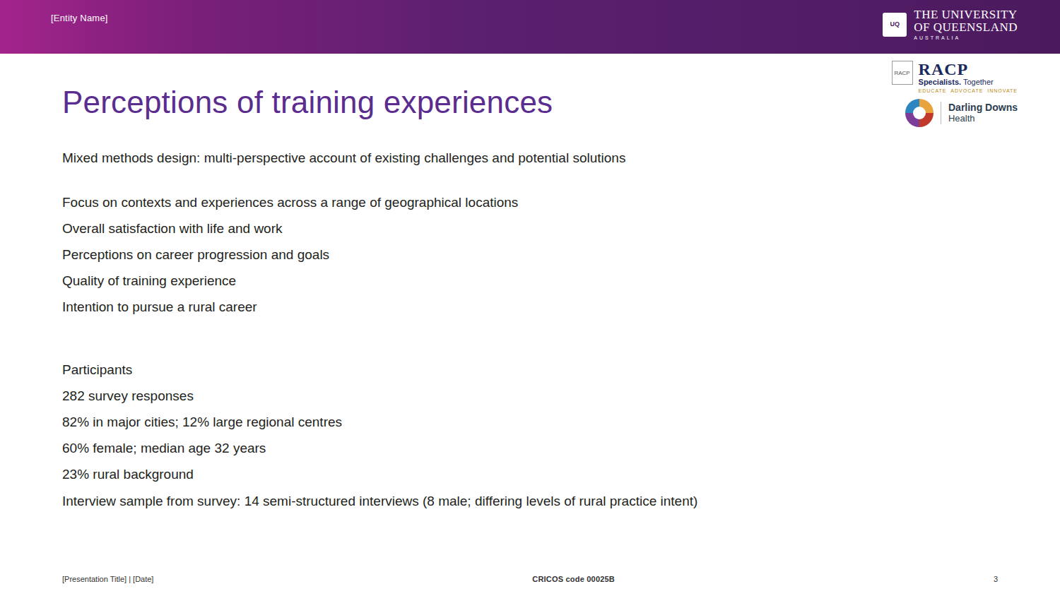[Entity Name]
UQ
THE UNIVERSITY OF QUEENSLAND AUSTRALIA
RACP
RACP Specialists. Together EDUCATE ADVOCATE INNOVATE
Darling Downs Health
Perceptions of training experiences
Mixed methods design: multi-perspective account of existing challenges and potential solutions
Focus on contexts and experiences across a range of geographical locations
Overall satisfaction with life and work
Perceptions on career progression and goals
Quality of training experience
Intention to pursue a rural career
Participants
282 survey responses
82% in major cities; 12% large regional centres
60% female; median age 32 years
23% rural background
Interview sample from survey: 14 semi-structured interviews (8 male; differing levels of rural practice intent)
[Presentation Title] | [Date]
CRICOS code 00025B
3